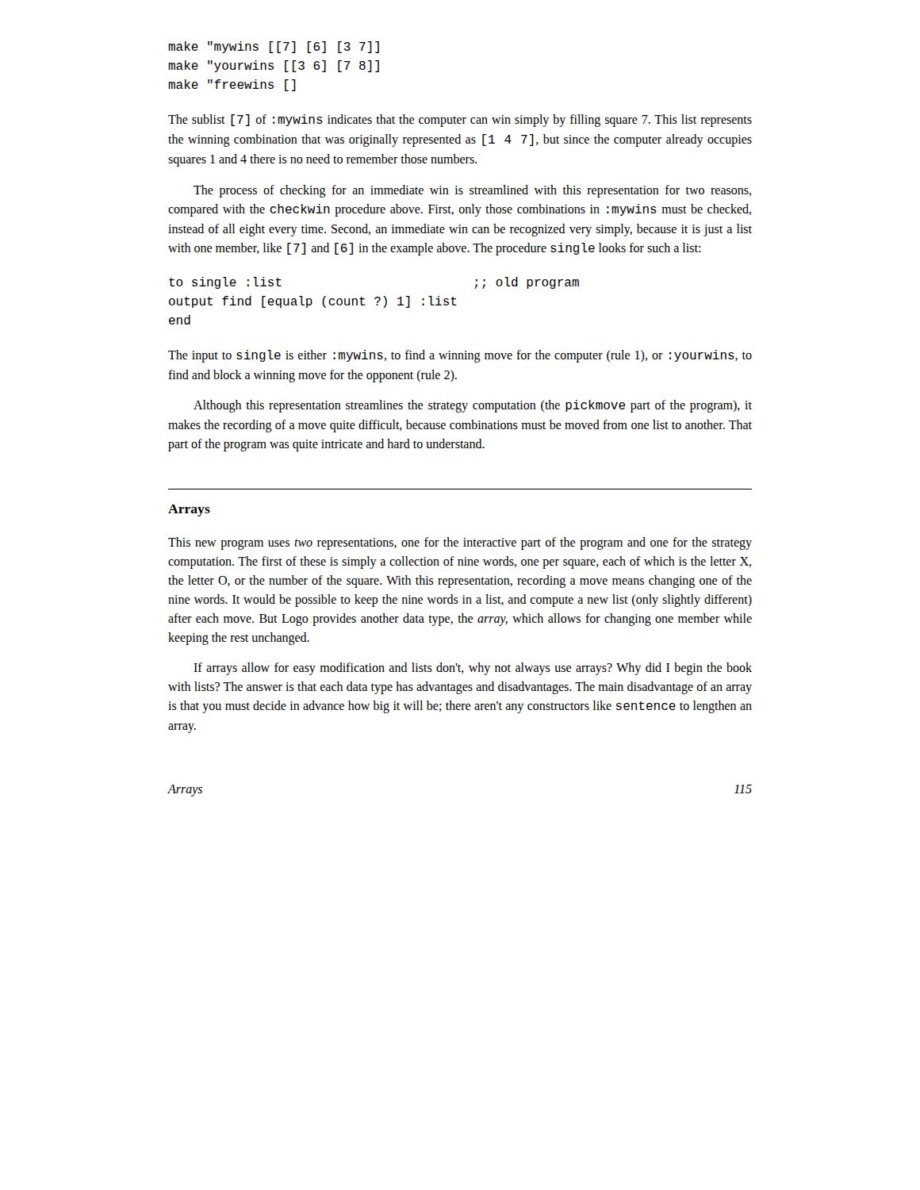make "mywins [[7] [6] [3 7]]
make "yourwins [[3 6] [7 8]]
make "freewins []
The sublist [7] of :mywins indicates that the computer can win simply by filling square 7. This list represents the winning combination that was originally represented as [1 4 7], but since the computer already occupies squares 1 and 4 there is no need to remember those numbers.
The process of checking for an immediate win is streamlined with this representation for two reasons, compared with the checkwin procedure above. First, only those combinations in :mywins must be checked, instead of all eight every time. Second, an immediate win can be recognized very simply, because it is just a list with one member, like [7] and [6] in the example above. The procedure single looks for such a list:
to single :list                         ;; old program
output find [equalp (count ?) 1] :list
end
The input to single is either :mywins, to find a winning move for the computer (rule 1), or :yourwins, to find and block a winning move for the opponent (rule 2).
Although this representation streamlines the strategy computation (the pickmove part of the program), it makes the recording of a move quite difficult, because combinations must be moved from one list to another. That part of the program was quite intricate and hard to understand.
Arrays
This new program uses two representations, one for the interactive part of the program and one for the strategy computation. The first of these is simply a collection of nine words, one per square, each of which is the letter X, the letter O, or the number of the square. With this representation, recording a move means changing one of the nine words. It would be possible to keep the nine words in a list, and compute a new list (only slightly different) after each move. But Logo provides another data type, the array, which allows for changing one member while keeping the rest unchanged.
If arrays allow for easy modification and lists don't, why not always use arrays? Why did I begin the book with lists? The answer is that each data type has advantages and disadvantages. The main disadvantage of an array is that you must decide in advance how big it will be; there aren't any constructors like sentence to lengthen an array.
Arrays 115